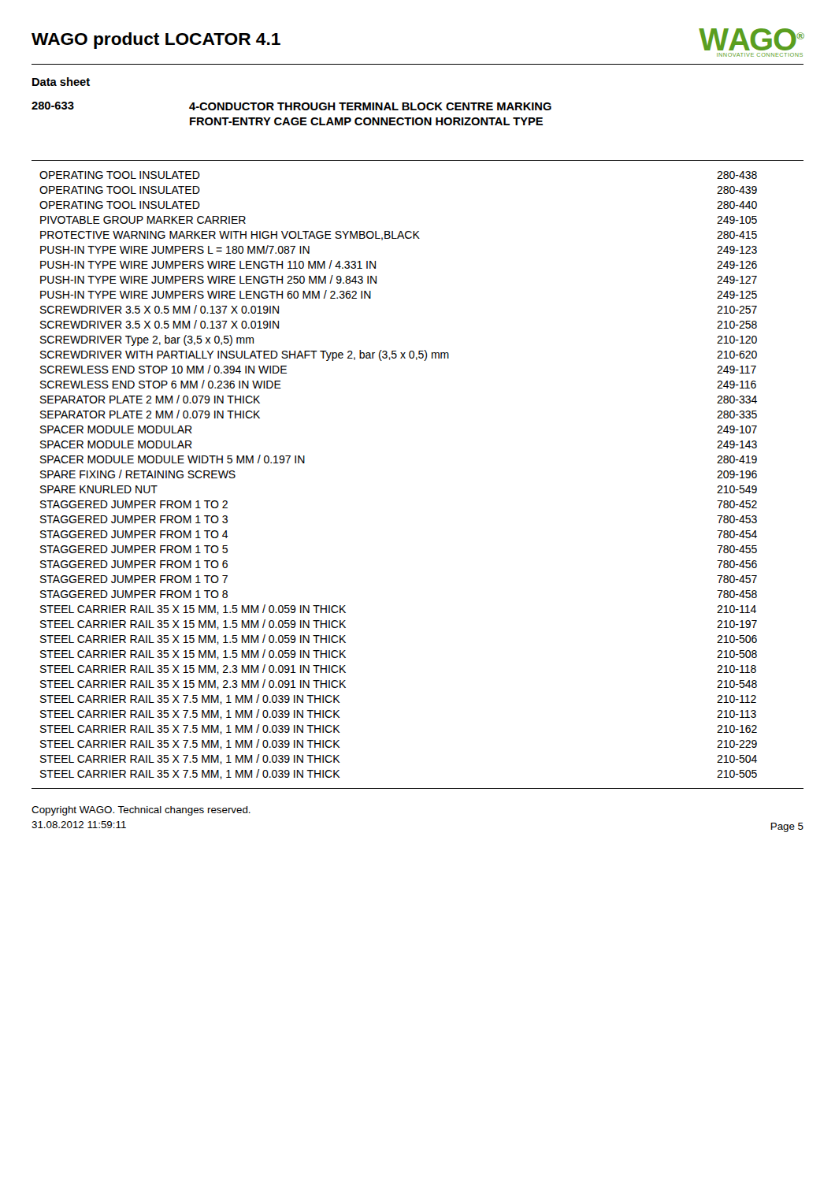WAGO product LOCATOR 4.1
WAGO®
INNOVATIVE CONNECTIONS
Data sheet
280-633
4-CONDUCTOR THROUGH TERMINAL BLOCK CENTRE MARKING
FRONT-ENTRY CAGE CLAMP CONNECTION HORIZONTAL TYPE
| OPERATING TOOL INSULATED | 280-438 |
| OPERATING TOOL INSULATED | 280-439 |
| OPERATING TOOL INSULATED | 280-440 |
| PIVOTABLE GROUP MARKER CARRIER | 249-105 |
| PROTECTIVE WARNING MARKER WITH HIGH VOLTAGE SYMBOL,BLACK | 280-415 |
| PUSH-IN TYPE WIRE JUMPERS L = 180 MM/7.087 IN | 249-123 |
| PUSH-IN TYPE WIRE JUMPERS WIRE LENGTH 110 MM / 4.331 IN | 249-126 |
| PUSH-IN TYPE WIRE JUMPERS WIRE LENGTH 250 MM / 9.843 IN | 249-127 |
| PUSH-IN TYPE WIRE JUMPERS WIRE LENGTH 60 MM / 2.362 IN | 249-125 |
| SCREWDRIVER 3.5 X 0.5 MM / 0.137 X 0.019IN | 210-257 |
| SCREWDRIVER 3.5 X 0.5 MM / 0.137 X 0.019IN | 210-258 |
| SCREWDRIVER Type 2, bar (3,5 x 0,5) mm | 210-120 |
| SCREWDRIVER WITH PARTIALLY INSULATED SHAFT Type 2, bar (3,5 x 0,5) mm | 210-620 |
| SCREWLESS END STOP 10 MM / 0.394 IN WIDE | 249-117 |
| SCREWLESS END STOP 6 MM / 0.236 IN WIDE | 249-116 |
| SEPARATOR PLATE 2 MM / 0.079 IN THICK | 280-334 |
| SEPARATOR PLATE 2 MM / 0.079 IN THICK | 280-335 |
| SPACER MODULE MODULAR | 249-107 |
| SPACER MODULE MODULAR | 249-143 |
| SPACER MODULE MODULE WIDTH 5 MM / 0.197 IN | 280-419 |
| SPARE FIXING / RETAINING SCREWS | 209-196 |
| SPARE KNURLED NUT | 210-549 |
| STAGGERED JUMPER FROM 1 TO 2 | 780-452 |
| STAGGERED JUMPER FROM 1 TO 3 | 780-453 |
| STAGGERED JUMPER FROM 1 TO 4 | 780-454 |
| STAGGERED JUMPER FROM 1 TO 5 | 780-455 |
| STAGGERED JUMPER FROM 1 TO 6 | 780-456 |
| STAGGERED JUMPER FROM 1 TO 7 | 780-457 |
| STAGGERED JUMPER FROM 1 TO 8 | 780-458 |
| STEEL CARRIER RAIL 35 X 15 MM, 1.5 MM / 0.059 IN THICK | 210-114 |
| STEEL CARRIER RAIL 35 X 15 MM, 1.5 MM / 0.059 IN THICK | 210-197 |
| STEEL CARRIER RAIL 35 X 15 MM, 1.5 MM / 0.059 IN THICK | 210-506 |
| STEEL CARRIER RAIL 35 X 15 MM, 1.5 MM / 0.059 IN THICK | 210-508 |
| STEEL CARRIER RAIL 35 X 15 MM, 2.3 MM / 0.091 IN THICK | 210-118 |
| STEEL CARRIER RAIL 35 X 15 MM, 2.3 MM / 0.091 IN THICK | 210-548 |
| STEEL CARRIER RAIL 35 X 7.5 MM, 1 MM / 0.039 IN THICK | 210-112 |
| STEEL CARRIER RAIL 35 X 7.5 MM, 1 MM / 0.039 IN THICK | 210-113 |
| STEEL CARRIER RAIL 35 X 7.5 MM, 1 MM / 0.039 IN THICK | 210-162 |
| STEEL CARRIER RAIL 35 X 7.5 MM, 1 MM / 0.039 IN THICK | 210-229 |
| STEEL CARRIER RAIL 35 X 7.5 MM, 1 MM / 0.039 IN THICK | 210-504 |
| STEEL CARRIER RAIL 35 X 7.5 MM, 1 MM / 0.039 IN THICK | 210-505 |
Copyright WAGO. Technical changes reserved.
31.08.2012 11:59:11
Page 5